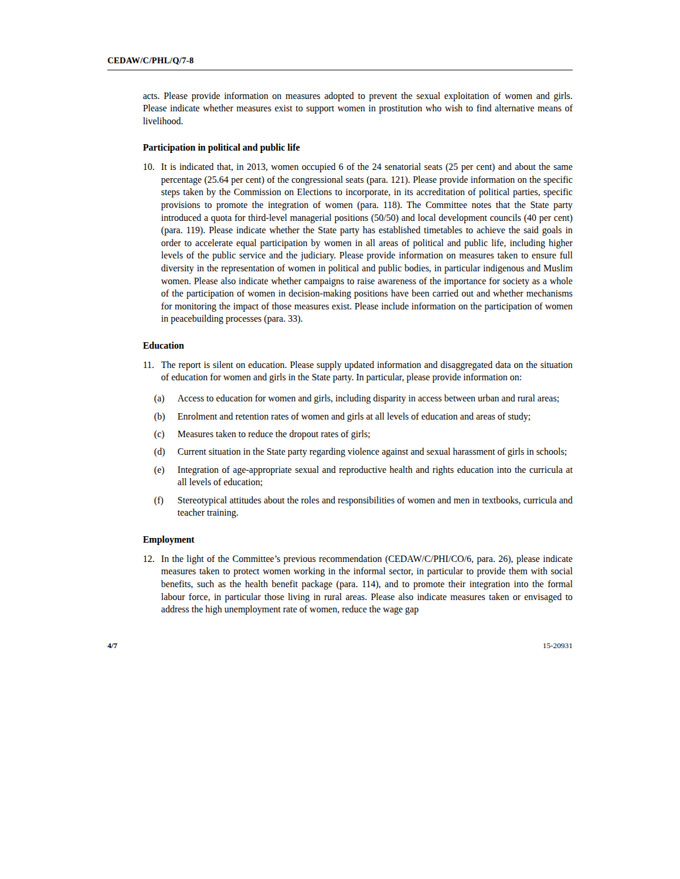CEDAW/C/PHL/Q/7-8
acts. Please provide information on measures adopted to prevent the sexual exploitation of women and girls. Please indicate whether measures exist to support women in prostitution who wish to find alternative means of livelihood.
Participation in political and public life
10.
It is indicated that, in 2013, women occupied 6 of the 24 senatorial seats (25 per cent) and about the same percentage (25.64 per cent) of the congressional seats (para. 121). Please provide information on the specific steps taken by the Commission on Elections to incorporate, in its accreditation of political parties, specific provisions to promote the integration of women (para. 118). The Committee notes that the State party introduced a quota for third-level managerial positions (50/50) and local development councils (40 per cent) (para. 119). Please indicate whether the State party has established timetables to achieve the said goals in order to accelerate equal participation by women in all areas of political and public life, including higher levels of the public service and the judiciary. Please provide information on measures taken to ensure full diversity in the representation of women in political and public bodies, in particular indigenous and Muslim women. Please also indicate whether campaigns to raise awareness of the importance for society as a whole of the participation of women in decision-making positions have been carried out and whether mechanisms for monitoring the impact of those measures exist. Please include information on the participation of women in peacebuilding processes (para. 33).
Education
11.
The report is silent on education. Please supply updated information and disaggregated data on the situation of education for women and girls in the State party. In particular, please provide information on:
(a) Access to education for women and girls, including disparity in access between urban and rural areas;
(b) Enrolment and retention rates of women and girls at all levels of education and areas of study;
(c) Measures taken to reduce the dropout rates of girls;
(d) Current situation in the State party regarding violence against and sexual harassment of girls in schools;
(e) Integration of age-appropriate sexual and reproductive health and rights education into the curricula at all levels of education;
(f) Stereotypical attitudes about the roles and responsibilities of women and men in textbooks, curricula and teacher training.
Employment
12.
In the light of the Committee’s previous recommendation (CEDAW/C/PHI/CO/6, para. 26), please indicate measures taken to protect women working in the informal sector, in particular to provide them with social benefits, such as the health benefit package (para. 114), and to promote their integration into the formal labour force, in particular those living in rural areas. Please also indicate measures taken or envisaged to address the high unemployment rate of women, reduce the wage gap
4/7
15-20931